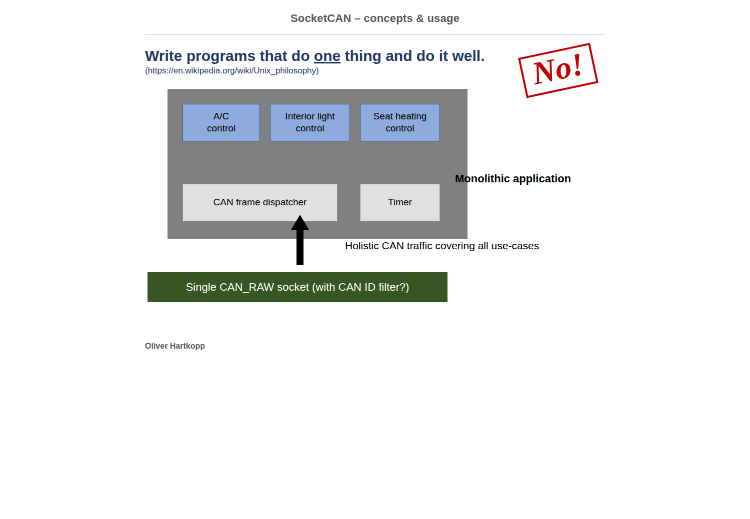SocketCAN – concepts & usage
Write programs that do one thing and do it well.
(https://en.wikipedia.org/wiki/Unix_philosophy)
No!
A/C
control
Interior light
control
Seat heating
control
CAN frame dispatcher
Timer
Monolithic application
Holistic CAN traffic covering all use-cases
Single CAN_RAW socket (with CAN ID filter?)
Oliver Hartkopp